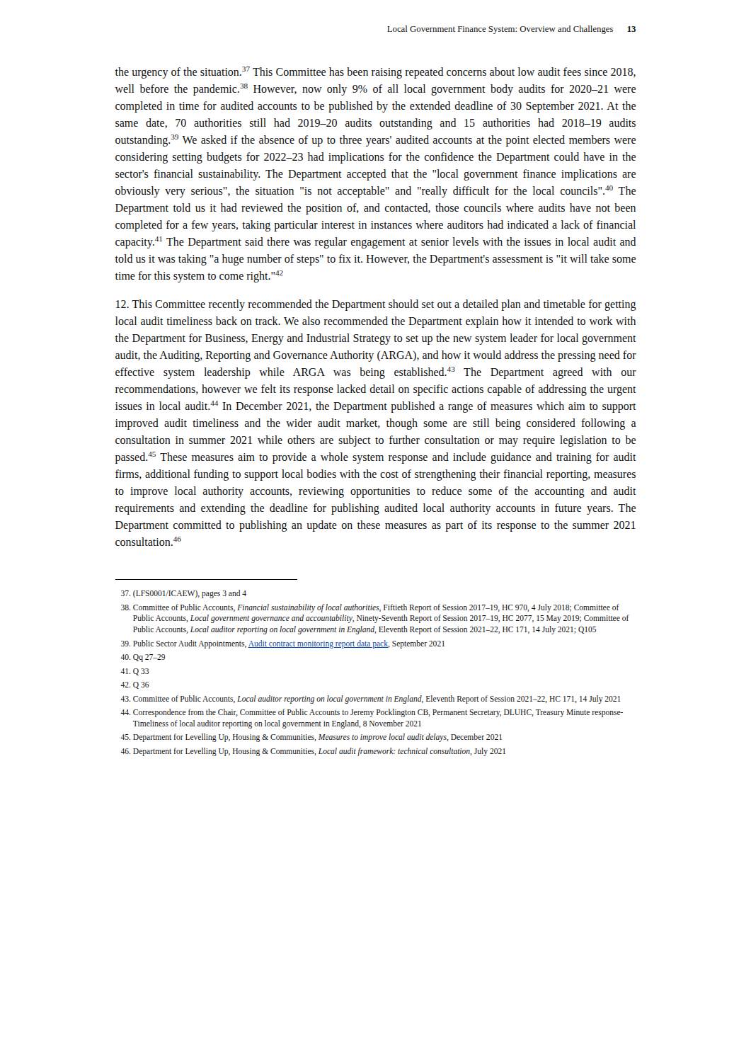Local Government Finance System: Overview and Challenges 13
the urgency of the situation.37 This Committee has been raising repeated concerns about low audit fees since 2018, well before the pandemic.38 However, now only 9% of all local government body audits for 2020–21 were completed in time for audited accounts to be published by the extended deadline of 30 September 2021. At the same date, 70 authorities still had 2019–20 audits outstanding and 15 authorities had 2018–19 audits outstanding.39 We asked if the absence of up to three years' audited accounts at the point elected members were considering setting budgets for 2022–23 had implications for the confidence the Department could have in the sector's financial sustainability. The Department accepted that the "local government finance implications are obviously very serious", the situation "is not acceptable" and "really difficult for the local councils".40 The Department told us it had reviewed the position of, and contacted, those councils where audits have not been completed for a few years, taking particular interest in instances where auditors had indicated a lack of financial capacity.41 The Department said there was regular engagement at senior levels with the issues in local audit and told us it was taking "a huge number of steps" to fix it. However, the Department's assessment is "it will take some time for this system to come right."42
12. This Committee recently recommended the Department should set out a detailed plan and timetable for getting local audit timeliness back on track. We also recommended the Department explain how it intended to work with the Department for Business, Energy and Industrial Strategy to set up the new system leader for local government audit, the Auditing, Reporting and Governance Authority (ARGA), and how it would address the pressing need for effective system leadership while ARGA was being established.43 The Department agreed with our recommendations, however we felt its response lacked detail on specific actions capable of addressing the urgent issues in local audit.44 In December 2021, the Department published a range of measures which aim to support improved audit timeliness and the wider audit market, though some are still being considered following a consultation in summer 2021 while others are subject to further consultation or may require legislation to be passed.45 These measures aim to provide a whole system response and include guidance and training for audit firms, additional funding to support local bodies with the cost of strengthening their financial reporting, measures to improve local authority accounts, reviewing opportunities to reduce some of the accounting and audit requirements and extending the deadline for publishing audited local authority accounts in future years. The Department committed to publishing an update on these measures as part of its response to the summer 2021 consultation.46
(LFS0001/ICAEW), pages 3 and 4
Committee of Public Accounts, Financial sustainability of local authorities, Fiftieth Report of Session 2017–19, HC 970, 4 July 2018; Committee of Public Accounts, Local government governance and accountability, Ninety-Seventh Report of Session 2017–19, HC 2077, 15 May 2019; Committee of Public Accounts, Local auditor reporting on local government in England, Eleventh Report of Session 2021–22, HC 171, 14 July 2021; Q105
Public Sector Audit Appointments, Audit contract monitoring report data pack, September 2021
Qq 27–29
Q 33
Q 36
Committee of Public Accounts, Local auditor reporting on local government in England, Eleventh Report of Session 2021–22, HC 171, 14 July 2021
Correspondence from the Chair, Committee of Public Accounts to Jeremy Pocklington CB, Permanent Secretary, DLUHC, Treasury Minute response- Timeliness of local auditor reporting on local government in England, 8 November 2021
Department for Levelling Up, Housing & Communities, Measures to improve local audit delays, December 2021
Department for Levelling Up, Housing & Communities, Local audit framework: technical consultation, July 2021